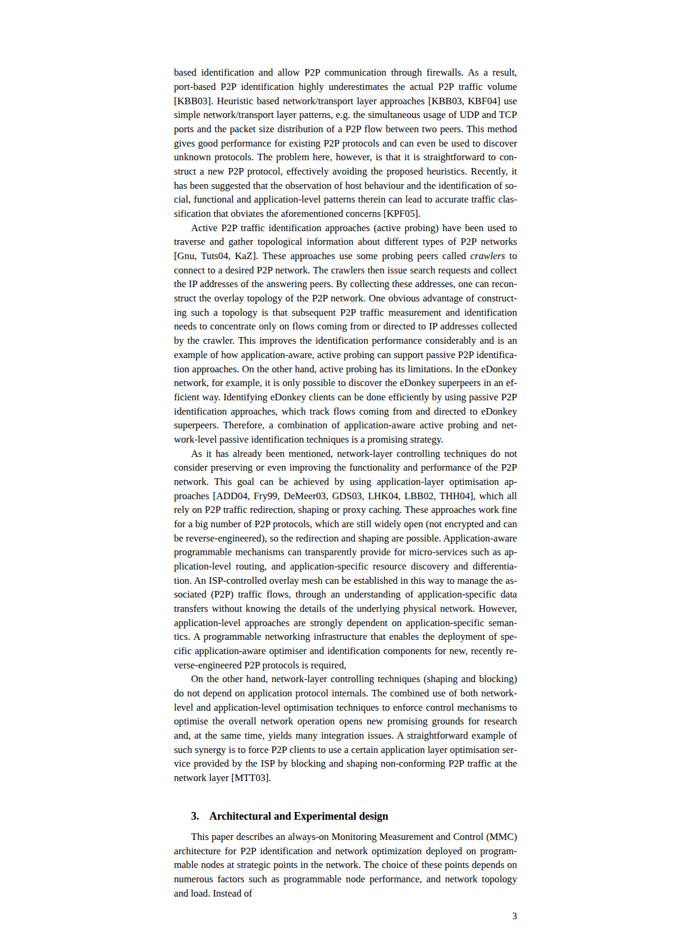based identification and allow P2P communication through firewalls. As a result, port-based P2P identification highly underestimates the actual P2P traffic volume [KBB03]. Heuristic based network/transport layer approaches [KBB03, KBF04] use simple network/transport layer patterns, e.g. the simultaneous usage of UDP and TCP ports and the packet size distribution of a P2P flow between two peers. This method gives good performance for existing P2P protocols and can even be used to discover unknown protocols. The problem here, however, is that it is straightforward to construct a new P2P protocol, effectively avoiding the proposed heuristics. Recently, it has been suggested that the observation of host behaviour and the identification of social, functional and application-level patterns therein can lead to accurate traffic classification that obviates the aforementioned concerns [KPF05].
Active P2P traffic identification approaches (active probing) have been used to traverse and gather topological information about different types of P2P networks [Gnu, Tuts04, KaZ]. These approaches use some probing peers called crawlers to connect to a desired P2P network. The crawlers then issue search requests and collect the IP addresses of the answering peers. By collecting these addresses, one can reconstruct the overlay topology of the P2P network. One obvious advantage of constructing such a topology is that subsequent P2P traffic measurement and identification needs to concentrate only on flows coming from or directed to IP addresses collected by the crawler. This improves the identification performance considerably and is an example of how application-aware, active probing can support passive P2P identification approaches. On the other hand, active probing has its limitations. In the eDonkey network, for example, it is only possible to discover the eDonkey superpeers in an efficient way. Identifying eDonkey clients can be done efficiently by using passive P2P identification approaches, which track flows coming from and directed to eDonkey superpeers. Therefore, a combination of application-aware active probing and network-level passive identification techniques is a promising strategy.
As it has already been mentioned, network-layer controlling techniques do not consider preserving or even improving the functionality and performance of the P2P network. This goal can be achieved by using application-layer optimisation approaches [ADD04, Fry99, DeMeer03, GDS03, LHK04, LBB02, THH04], which all rely on P2P traffic redirection, shaping or proxy caching. These approaches work fine for a big number of P2P protocols, which are still widely open (not encrypted and can be reverse-engineered), so the redirection and shaping are possible. Application-aware programmable mechanisms can transparently provide for micro-services such as application-level routing, and application-specific resource discovery and differentiation. An ISP-controlled overlay mesh can be established in this way to manage the associated (P2P) traffic flows, through an understanding of application-specific data transfers without knowing the details of the underlying physical network. However, application-level approaches are strongly dependent on application-specific semantics. A programmable networking infrastructure that enables the deployment of specific application-aware optimiser and identification components for new, recently reverse-engineered P2P protocols is required,
On the other hand, network-layer controlling techniques (shaping and blocking) do not depend on application protocol internals. The combined use of both network-level and application-level optimisation techniques to enforce control mechanisms to optimise the overall network operation opens new promising grounds for research and, at the same time, yields many integration issues. A straightforward example of such synergy is to force P2P clients to use a certain application layer optimisation service provided by the ISP by blocking and shaping non-conforming P2P traffic at the network layer [MTT03].
3. Architectural and Experimental design
This paper describes an always-on Monitoring Measurement and Control (MMC) architecture for P2P identification and network optimization deployed on programmable nodes at strategic points in the network. The choice of these points depends on numerous factors such as programmable node performance, and network topology and load. Instead of
3